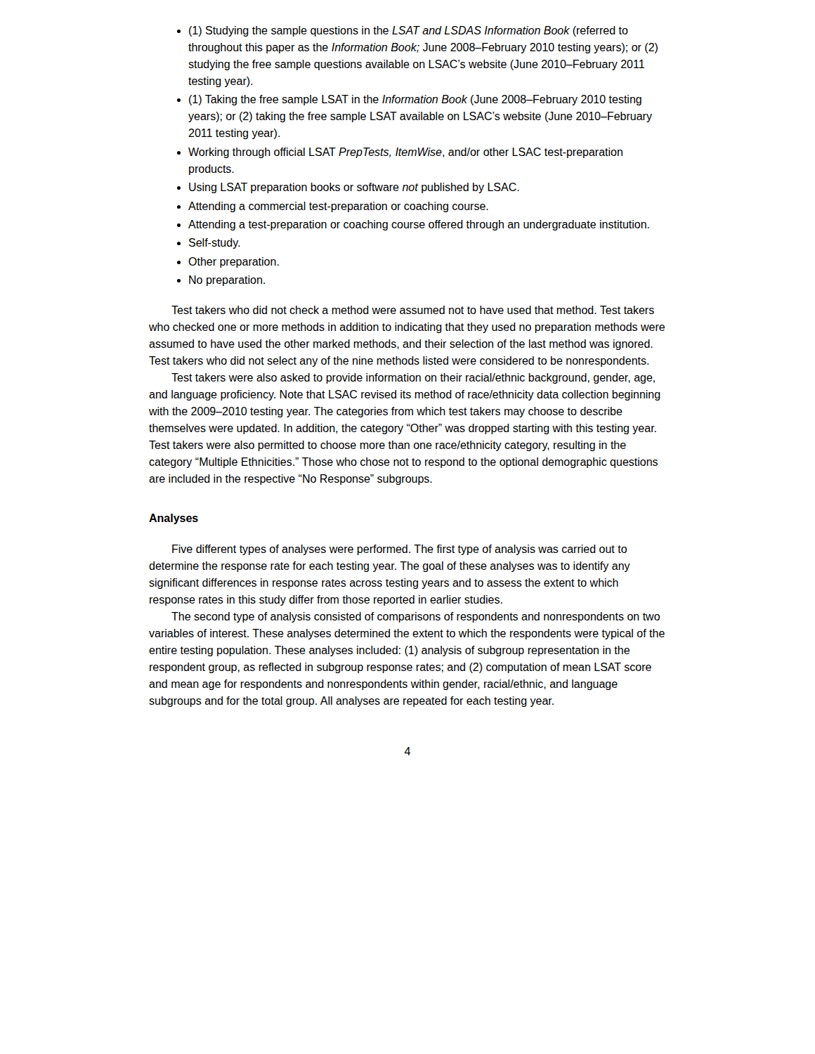(1) Studying the sample questions in the LSAT and LSDAS Information Book (referred to throughout this paper as the Information Book; June 2008–February 2010 testing years); or (2) studying the free sample questions available on LSAC’s website (June 2010–February 2011 testing year).
(1) Taking the free sample LSAT in the Information Book (June 2008–February 2010 testing years); or (2) taking the free sample LSAT available on LSAC’s website (June 2010–February 2011 testing year).
Working through official LSAT PrepTests, ItemWise, and/or other LSAC test-preparation products.
Using LSAT preparation books or software not published by LSAC.
Attending a commercial test-preparation or coaching course.
Attending a test-preparation or coaching course offered through an undergraduate institution.
Self-study.
Other preparation.
No preparation.
Test takers who did not check a method were assumed not to have used that method. Test takers who checked one or more methods in addition to indicating that they used no preparation methods were assumed to have used the other marked methods, and their selection of the last method was ignored. Test takers who did not select any of the nine methods listed were considered to be nonrespondents.
Test takers were also asked to provide information on their racial/ethnic background, gender, age, and language proficiency. Note that LSAC revised its method of race/ethnicity data collection beginning with the 2009–2010 testing year. The categories from which test takers may choose to describe themselves were updated. In addition, the category “Other” was dropped starting with this testing year. Test takers were also permitted to choose more than one race/ethnicity category, resulting in the category “Multiple Ethnicities.” Those who chose not to respond to the optional demographic questions are included in the respective “No Response” subgroups.
Analyses
Five different types of analyses were performed. The first type of analysis was carried out to determine the response rate for each testing year. The goal of these analyses was to identify any significant differences in response rates across testing years and to assess the extent to which response rates in this study differ from those reported in earlier studies.
The second type of analysis consisted of comparisons of respondents and nonrespondents on two variables of interest. These analyses determined the extent to which the respondents were typical of the entire testing population. These analyses included: (1) analysis of subgroup representation in the respondent group, as reflected in subgroup response rates; and (2) computation of mean LSAT score and mean age for respondents and nonrespondents within gender, racial/ethnic, and language subgroups and for the total group. All analyses are repeated for each testing year.
4